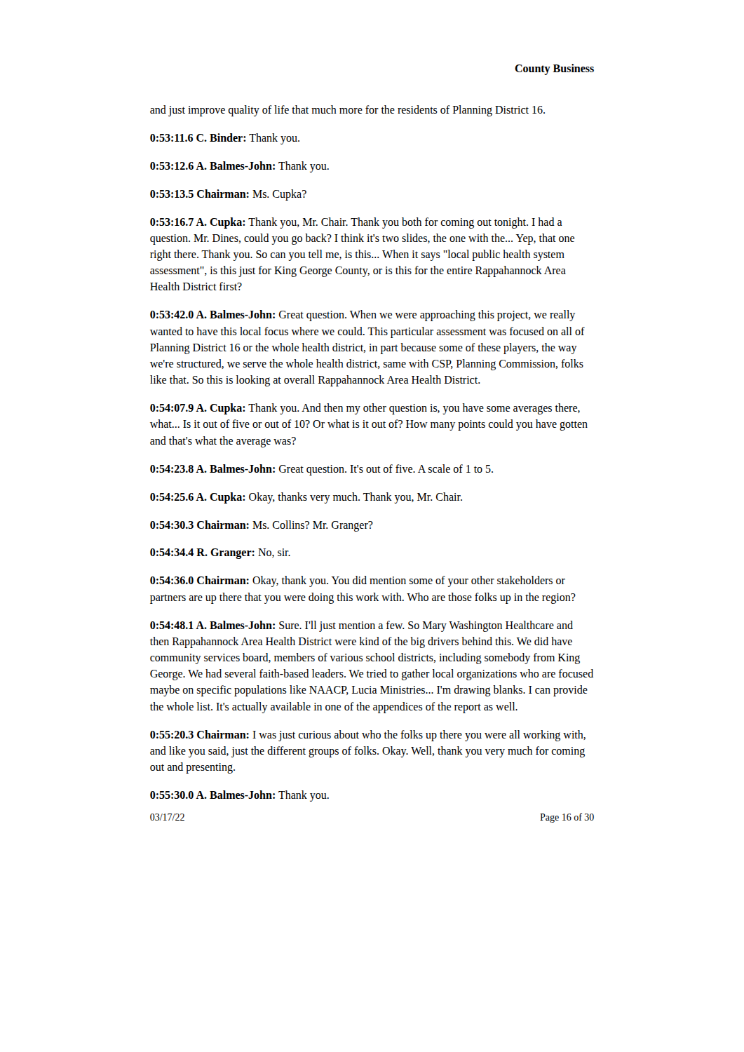County Business
and just improve quality of life that much more for the residents of Planning District 16.
0:53:11.6 C. Binder: Thank you.
0:53:12.6 A. Balmes-John: Thank you.
0:53:13.5 Chairman: Ms. Cupka?
0:53:16.7 A. Cupka: Thank you, Mr. Chair. Thank you both for coming out tonight. I had a question. Mr. Dines, could you go back? I think it's two slides, the one with the... Yep, that one right there. Thank you. So can you tell me, is this... When it says "local public health system assessment", is this just for King George County, or is this for the entire Rappahannock Area Health District first?
0:53:42.0 A. Balmes-John: Great question. When we were approaching this project, we really wanted to have this local focus where we could. This particular assessment was focused on all of Planning District 16 or the whole health district, in part because some of these players, the way we're structured, we serve the whole health district, same with CSP, Planning Commission, folks like that. So this is looking at overall Rappahannock Area Health District.
0:54:07.9 A. Cupka: Thank you. And then my other question is, you have some averages there, what... Is it out of five or out of 10? Or what is it out of? How many points could you have gotten and that's what the average was?
0:54:23.8 A. Balmes-John: Great question. It's out of five. A scale of 1 to 5.
0:54:25.6 A. Cupka: Okay, thanks very much. Thank you, Mr. Chair.
0:54:30.3 Chairman: Ms. Collins? Mr. Granger?
0:54:34.4 R. Granger: No, sir.
0:54:36.0 Chairman: Okay, thank you. You did mention some of your other stakeholders or partners are up there that you were doing this work with. Who are those folks up in the region?
0:54:48.1 A. Balmes-John: Sure. I'll just mention a few. So Mary Washington Healthcare and then Rappahannock Area Health District were kind of the big drivers behind this. We did have community services board, members of various school districts, including somebody from King George. We had several faith-based leaders. We tried to gather local organizations who are focused maybe on specific populations like NAACP, Lucia Ministries... I'm drawing blanks. I can provide the whole list. It's actually available in one of the appendices of the report as well.
0:55:20.3 Chairman: I was just curious about who the folks up there you were all working with, and like you said, just the different groups of folks. Okay. Well, thank you very much for coming out and presenting.
0:55:30.0 A. Balmes-John: Thank you.
03/17/22 Page 16 of 30